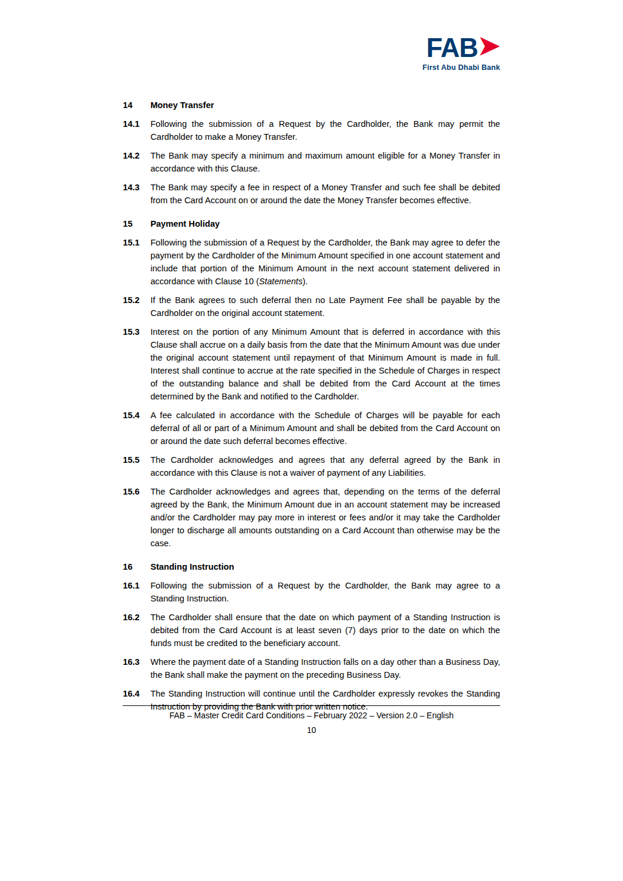FAB➤
First Abu Dhabi Bank
14
Money Transfer
14.1
Following the submission of a Request by the Cardholder, the Bank may permit the Cardholder to make a Money Transfer.
14.2
The Bank may specify a minimum and maximum amount eligible for a Money Transfer in accordance with this Clause.
14.3
The Bank may specify a fee in respect of a Money Transfer and such fee shall be debited from the Card Account on or around the date the Money Transfer becomes effective.
15
Payment Holiday
15.1
Following the submission of a Request by the Cardholder, the Bank may agree to defer the payment by the Cardholder of the Minimum Amount specified in one account statement and include that portion of the Minimum Amount in the next account statement delivered in accordance with Clause 10 (Statements).
15.2
If the Bank agrees to such deferral then no Late Payment Fee shall be payable by the Cardholder on the original account statement.
15.3
Interest on the portion of any Minimum Amount that is deferred in accordance with this Clause shall accrue on a daily basis from the date that the Minimum Amount was due under the original account statement until repayment of that Minimum Amount is made in full. Interest shall continue to accrue at the rate specified in the Schedule of Charges in respect of the outstanding balance and shall be debited from the Card Account at the times determined by the Bank and notified to the Cardholder.
15.4
A fee calculated in accordance with the Schedule of Charges will be payable for each deferral of all or part of a Minimum Amount and shall be debited from the Card Account on or around the date such deferral becomes effective.
15.5
The Cardholder acknowledges and agrees that any deferral agreed by the Bank in accordance with this Clause is not a waiver of payment of any Liabilities.
15.6
The Cardholder acknowledges and agrees that, depending on the terms of the deferral agreed by the Bank, the Minimum Amount due in an account statement may be increased and/or the Cardholder may pay more in interest or fees and/or it may take the Cardholder longer to discharge all amounts outstanding on a Card Account than otherwise may be the case.
16
Standing Instruction
16.1
Following the submission of a Request by the Cardholder, the Bank may agree to a Standing Instruction.
16.2
The Cardholder shall ensure that the date on which payment of a Standing Instruction is debited from the Card Account is at least seven (7) days prior to the date on which the funds must be credited to the beneficiary account.
16.3
Where the payment date of a Standing Instruction falls on a day other than a Business Day, the Bank shall make the payment on the preceding Business Day.
16.4
The Standing Instruction will continue until the Cardholder expressly revokes the Standing Instruction by providing the Bank with prior written notice.
FAB – Master Credit Card Conditions – February 2022 – Version 2.0 – English
10